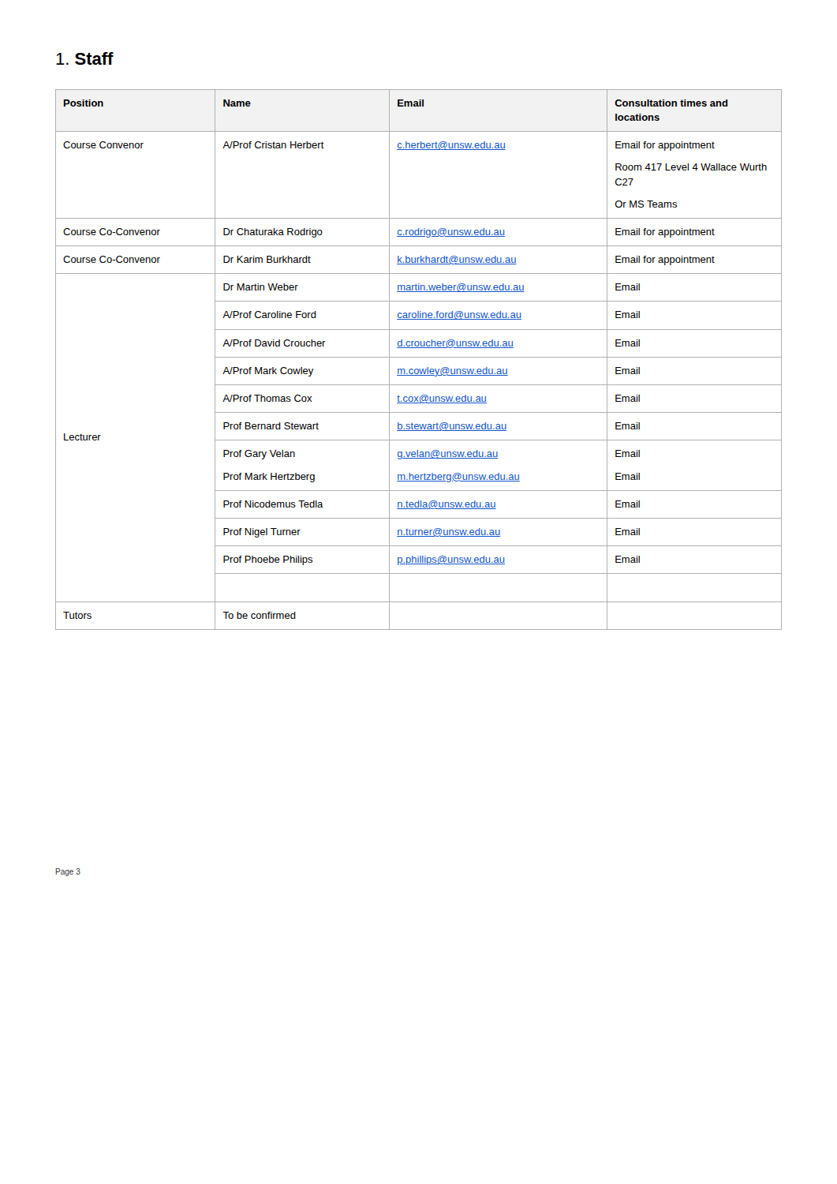1. Staff
| Position | Name | Email | Consultation times and locations |
| --- | --- | --- | --- |
| Course Convenor | A/Prof Cristan Herbert | c.herbert@unsw.edu.au | Email for appointment Room 417 Level 4 Wallace Wurth C27 Or MS Teams |
| Course Co-Convenor | Dr Chaturaka Rodrigo | c.rodrigo@unsw.edu.au | Email for appointment |
| Course Co-Convenor | Dr Karim Burkhardt | k.burkhardt@unsw.edu.au | Email for appointment |
| Lecturer | Dr Martin Weber | martin.weber@unsw.edu.au | Email |
| A/Prof Caroline Ford | caroline.ford@unsw.edu.au | Email |
| A/Prof David Croucher | d.croucher@unsw.edu.au | Email |
| A/Prof Mark Cowley | m.cowley@unsw.edu.au | Email |
| A/Prof Thomas Cox | t.cox@unsw.edu.au | Email |
| Prof Bernard Stewart | b.stewart@unsw.edu.au | Email |
| Prof Gary Velan Prof Mark Hertzberg | g.velan@unsw.edu.au m.hertzberg@unsw.edu.au | Email Email |
| Prof Nicodemus Tedla | n.tedla@unsw.edu.au | Email |
| Prof Nigel Turner | n.turner@unsw.edu.au | Email |
| Prof Phoebe Philips | p.phillips@unsw.edu.au | Email |
| Tutors | To be confirmed | | |
Page 3